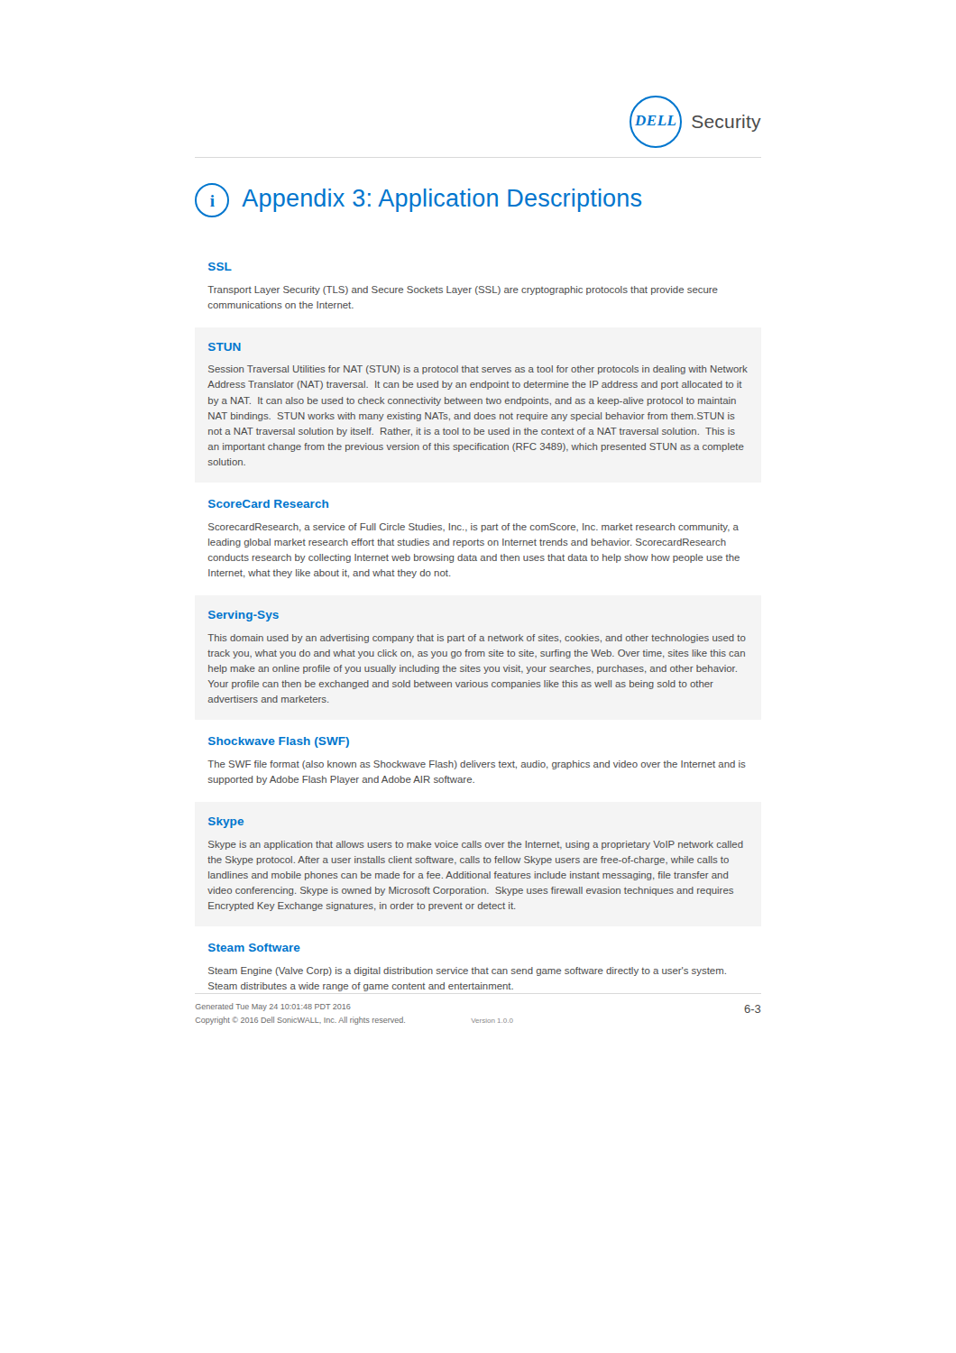DELL
Security
i
Appendix 3: Application Descriptions
SSL
Transport Layer Security (TLS) and Secure Sockets Layer (SSL) are cryptographic protocols that provide secure communications on the Internet.
STUN
Session Traversal Utilities for NAT (STUN) is a protocol that serves as a tool for other protocols in dealing with Network Address Translator (NAT) traversal. It can be used by an endpoint to determine the IP address and port allocated to it by a NAT. It can also be used to check connectivity between two endpoints, and as a keep-alive protocol to maintain NAT bindings. STUN works with many existing NATs, and does not require any special behavior from them.STUN is not a NAT traversal solution by itself. Rather, it is a tool to be used in the context of a NAT traversal solution. This is an important change from the previous version of this specification (RFC 3489), which presented STUN as a complete solution.
ScoreCard Research
ScorecardResearch, a service of Full Circle Studies, Inc., is part of the comScore, Inc. market research community, a leading global market research effort that studies and reports on Internet trends and behavior. ScorecardResearch conducts research by collecting Internet web browsing data and then uses that data to help show how people use the Internet, what they like about it, and what they do not.
Serving-Sys
This domain used by an advertising company that is part of a network of sites, cookies, and other technologies used to track you, what you do and what you click on, as you go from site to site, surfing the Web. Over time, sites like this can help make an online profile of you usually including the sites you visit, your searches, purchases, and other behavior. Your profile can then be exchanged and sold between various companies like this as well as being sold to other advertisers and marketers.
Shockwave Flash (SWF)
The SWF file format (also known as Shockwave Flash) delivers text, audio, graphics and video over the Internet and is supported by Adobe Flash Player and Adobe AIR software.
Skype
Skype is an application that allows users to make voice calls over the Internet, using a proprietary VoIP network called the Skype protocol. After a user installs client software, calls to fellow Skype users are free-of-charge, while calls to landlines and mobile phones can be made for a fee. Additional features include instant messaging, file transfer and video conferencing. Skype is owned by Microsoft Corporation. Skype uses firewall evasion techniques and requires Encrypted Key Exchange signatures, in order to prevent or detect it.
Steam Software
Steam Engine (Valve Corp) is a digital distribution service that can send game software directly to a user's system. Steam distributes a wide range of game content and entertainment.
Generated Tue May 24 10:01:48 PDT 2016
Copyright © 2016 Dell SonicWALL, Inc. All rights reserved. Version 1.0.0
6-3